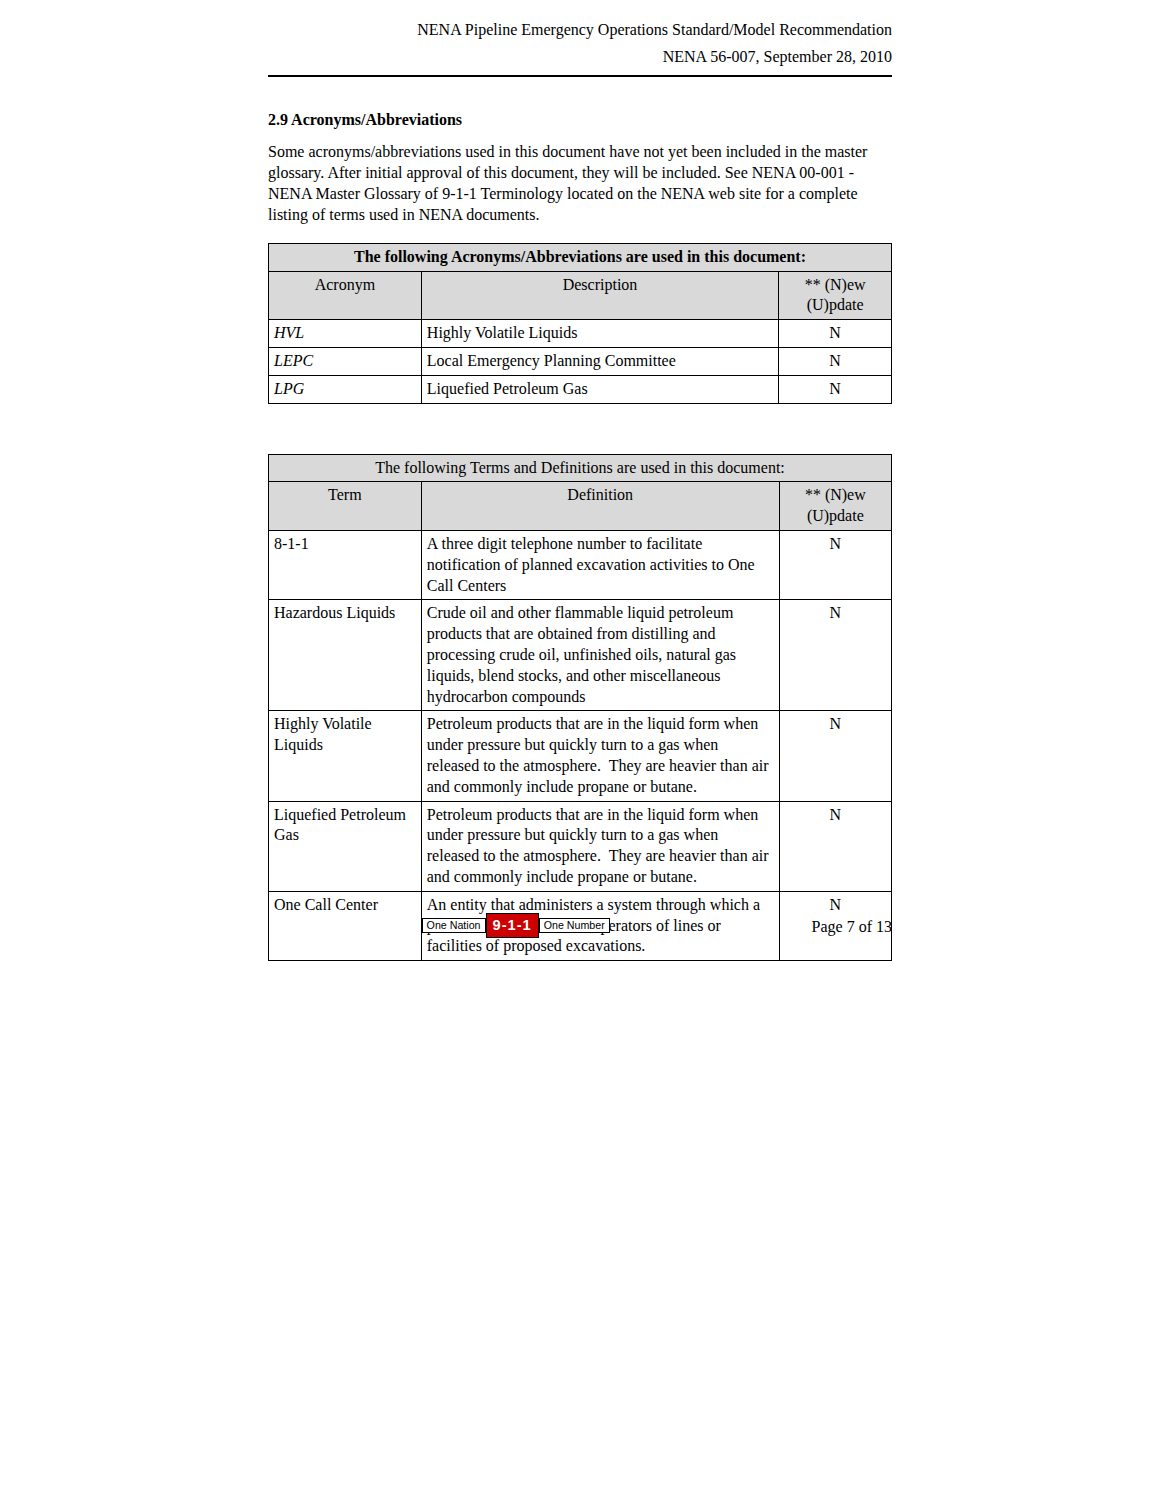NENA Pipeline Emergency Operations Standard/Model Recommendation
NENA 56-007, September 28, 2010
2.9 Acronyms/Abbreviations
Some acronyms/abbreviations used in this document have not yet been included in the master glossary. After initial approval of this document, they will be included. See NENA 00-001 - NENA Master Glossary of 9-1-1 Terminology located on the NENA web site for a complete listing of terms used in NENA documents.
| The following Acronyms/Abbreviations are used in this document: |
| Acronym | Description | ** (N)ew (U)pdate |
| HVL | Highly Volatile Liquids | N |
| LEPC | Local Emergency Planning Committee | N |
| LPG | Liquefied Petroleum Gas | N |
| The following Terms and Definitions are used in this document: |
| Term | Definition | ** (N)ew (U)pdate |
| 8-1-1 | A three digit telephone number to facilitate notification of planned excavation activities to One Call Centers | N |
| Hazardous Liquids | Crude oil and other flammable liquid petroleum products that are obtained from distilling and processing crude oil, unfinished oils, natural gas liquids, blend stocks, and other miscellaneous hydrocarbon compounds | N |
| Highly Volatile Liquids | Petroleum products that are in the liquid form when under pressure but quickly turn to a gas when released to the atmosphere. They are heavier than air and commonly include propane or butane. | N |
| Liquefied Petroleum Gas | Petroleum products that are in the liquid form when under pressure but quickly turn to a gas when released to the atmosphere. They are heavier than air and commonly include propane or butane. | N |
| One Call Center | An entity that administers a system through which a person can notify owners/operators of lines or facilities of proposed excavations. | N |
One Nation 9-1-1 One Number
Page 7 of 13